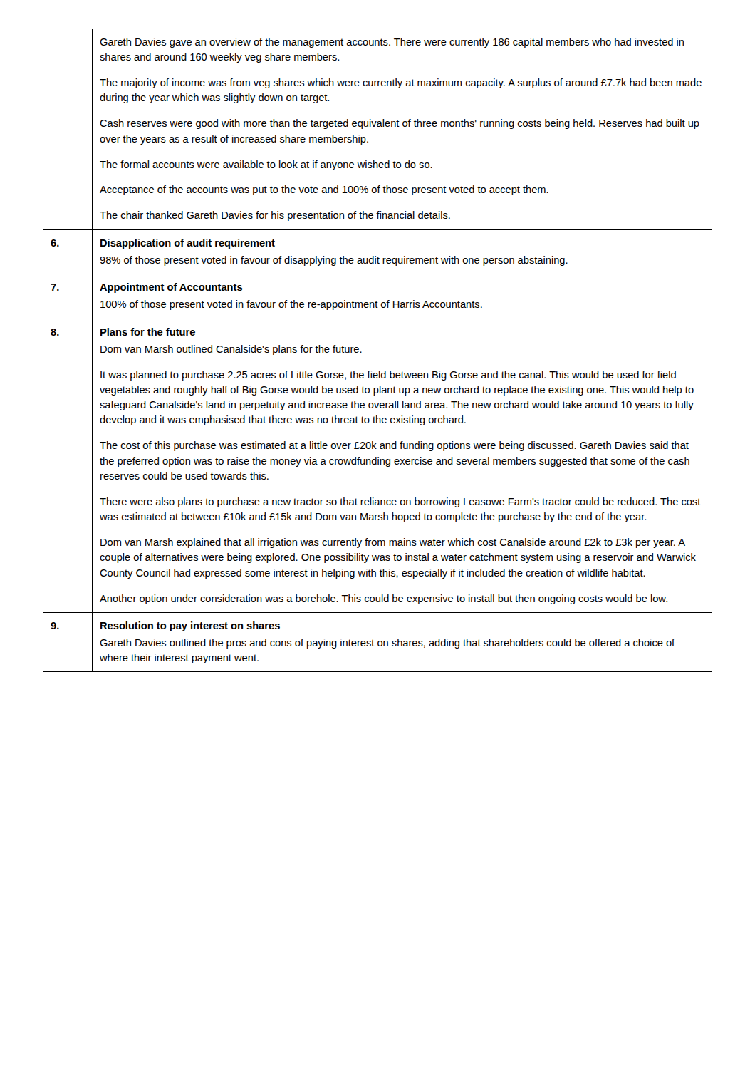| | Gareth Davies gave an overview of the management accounts. There were currently 186 capital members who had invested in shares and around 160 weekly veg share members. The majority of income was from veg shares which were currently at maximum capacity. A surplus of around £7.7k had been made during the year which was slightly down on target. Cash reserves were good with more than the targeted equivalent of three months' running costs being held. Reserves had built up over the years as a result of increased share membership. The formal accounts were available to look at if anyone wished to do so. Acceptance of the accounts was put to the vote and 100% of those present voted to accept them. The chair thanked Gareth Davies for his presentation of the financial details. |
| 6. | Disapplication of audit requirement 98% of those present voted in favour of disapplying the audit requirement with one person abstaining. |
| 7. | Appointment of Accountants 100% of those present voted in favour of the re-appointment of Harris Accountants. |
| 8. | Plans for the future Dom van Marsh outlined Canalside's plans for the future. It was planned to purchase 2.25 acres of Little Gorse, the field between Big Gorse and the canal. This would be used for field vegetables and roughly half of Big Gorse would be used to plant up a new orchard to replace the existing one. This would help to safeguard Canalside's land in perpetuity and increase the overall land area. The new orchard would take around 10 years to fully develop and it was emphasised that there was no threat to the existing orchard. The cost of this purchase was estimated at a little over £20k and funding options were being discussed. Gareth Davies said that the preferred option was to raise the money via a crowdfunding exercise and several members suggested that some of the cash reserves could be used towards this. There were also plans to purchase a new tractor so that reliance on borrowing Leasowe Farm's tractor could be reduced. The cost was estimated at between £10k and £15k and Dom van Marsh hoped to complete the purchase by the end of the year. Dom van Marsh explained that all irrigation was currently from mains water which cost Canalside around £2k to £3k per year. A couple of alternatives were being explored. One possibility was to instal a water catchment system using a reservoir and Warwick County Council had expressed some interest in helping with this, especially if it included the creation of wildlife habitat. Another option under consideration was a borehole. This could be expensive to install but then ongoing costs would be low. |
| 9. | Resolution to pay interest on shares Gareth Davies outlined the pros and cons of paying interest on shares, adding that shareholders could be offered a choice of where their interest payment went. |